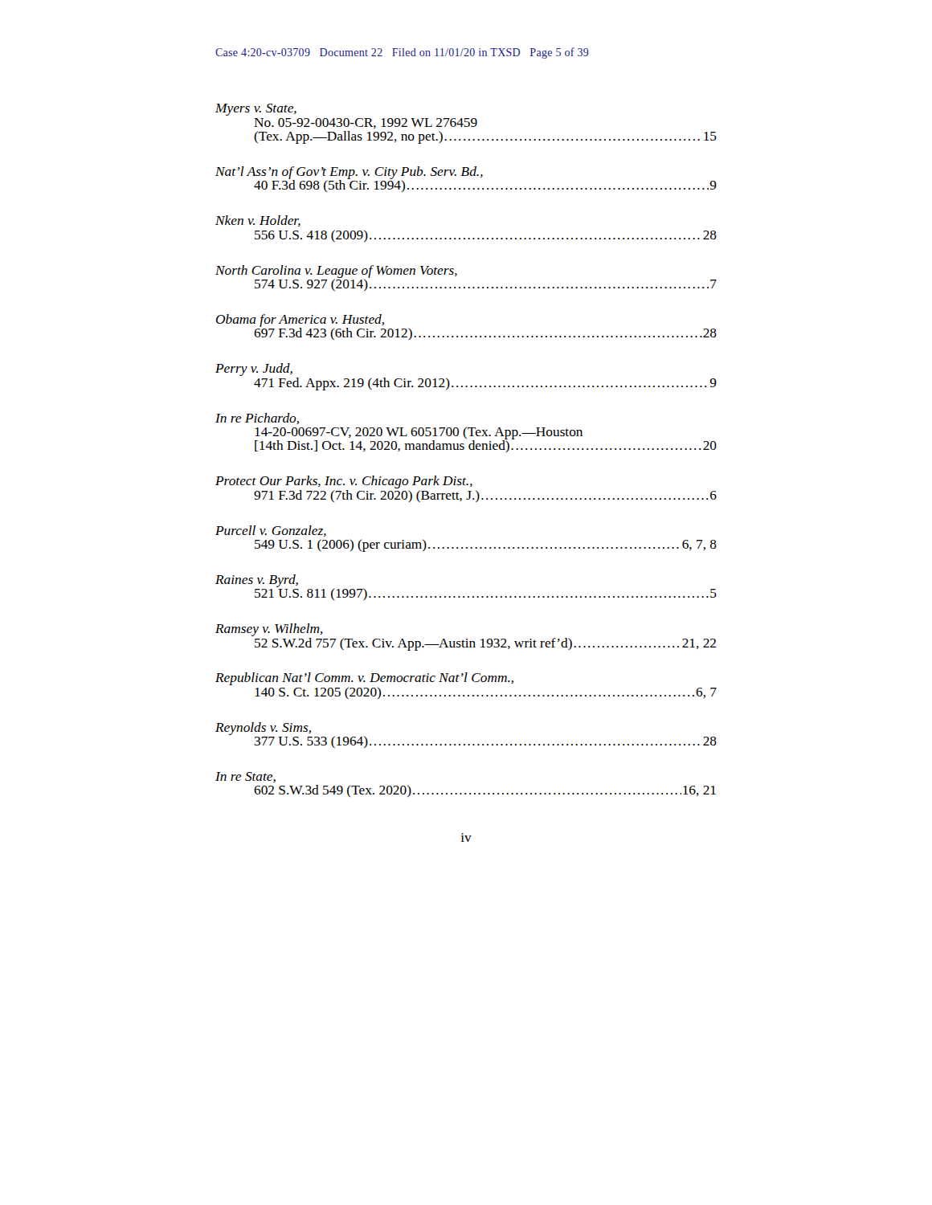Case 4:20-cv-03709 Document 22 Filed on 11/01/20 in TXSD Page 5 of 39
Myers v. State,
No. 05-92-00430-CR, 1992 WL 276459
(Tex. App.—Dallas 1992, no pet.) ....................................................................... 15
Nat’l Ass’n of Gov’t Emp. v. City Pub. Serv. Bd.,
40 F.3d 698 (5th Cir. 1994) ................................................................................. 9
Nken v. Holder,
556 U.S. 418 (2009) ............................................................................................ 28
North Carolina v. League of Women Voters,
574 U.S. 927 (2014) .............................................................................................. 7
Obama for America v. Husted,
697 F.3d 423 (6th Cir. 2012) ............................................................................. 28
Perry v. Judd,
471 Fed. Appx. 219 (4th Cir. 2012) ...................................................................... 9
In re Pichardo,
14-20-00697-CV, 2020 WL 6051700 (Tex. App.—Houston
[14th Dist.] Oct. 14, 2020, mandamus denied) ................................................... 20
Protect Our Parks, Inc. v. Chicago Park Dist.,
971 F.3d 722 (7th Cir. 2020) (Barrett, J.) ............................................................ 6
Purcell v. Gonzalez,
549 U.S. 1 (2006) (per curiam) ..................................................................... 6, 7, 8
Raines v. Byrd,
521 U.S. 811 (1997) .............................................................................................. 5
Ramsey v. Wilhelm,
52 S.W.2d 757 (Tex. Civ. App.—Austin 1932, writ ref’d) .......................... 21, 22
Republican Nat’l Comm. v. Democratic Nat’l Comm.,
140 S. Ct. 1205 (2020) .................................................................................... 6, 7
Reynolds v. Sims,
377 U.S. 533 (1964) ............................................................................................ 28
In re State,
602 S.W.3d 549 (Tex. 2020) ..................................................................... 16, 21
iv